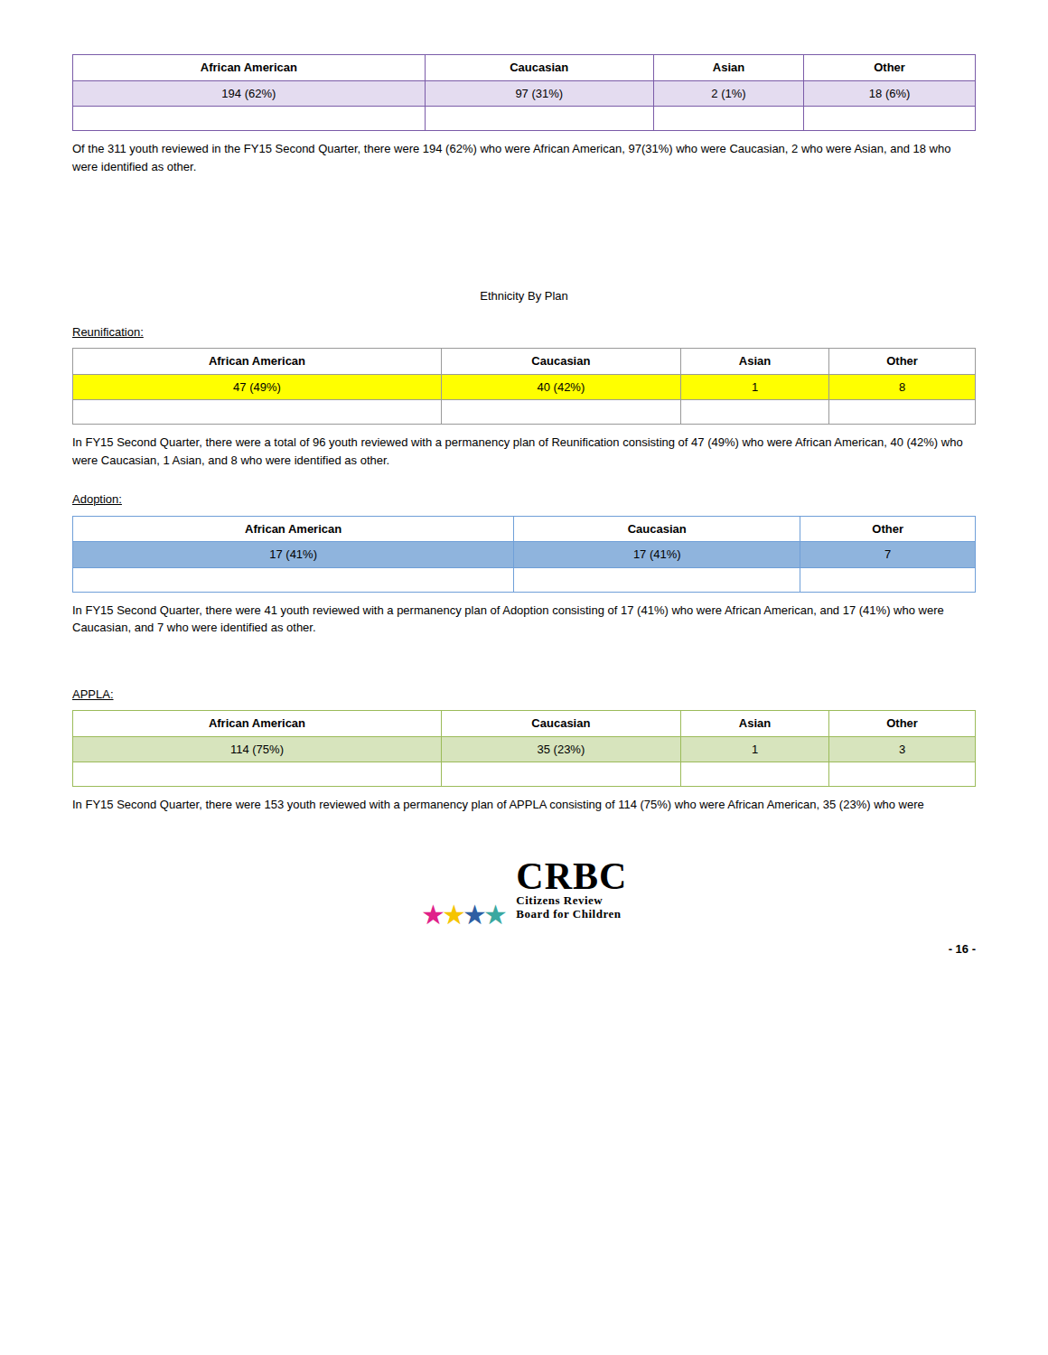| African American | Caucasian | Asian | Other |
| --- | --- | --- | --- |
| 194 (62%) | 97 (31%) | 2 (1%) | 18 (6%) |
Of the 311 youth reviewed in the FY15 Second Quarter, there were 194 (62%) who were African American, 97(31%) who were Caucasian, 2 who were Asian, and 18 who were identified as other.
Ethnicity By Plan
Reunification:
| African American | Caucasian | Asian | Other |
| --- | --- | --- | --- |
| 47 (49%) | 40 (42%) | 1 | 8 |
In FY15 Second Quarter, there were a total of 96 youth reviewed with a permanency plan of Reunification consisting of 47 (49%) who were African American, 40 (42%) who were Caucasian, 1 Asian, and 8 who were identified as other.
Adoption:
| African American | Caucasian | Other |
| --- | --- | --- |
| 17 (41%) | 17 (41%) | 7 |
In FY15 Second Quarter, there were 41 youth reviewed with a permanency plan of Adoption consisting of 17 (41%) who were African American, and 17 (41%) who were Caucasian, and 7 who were identified as other.
APPLA:
| African American | Caucasian | Asian | Other |
| --- | --- | --- | --- |
| 114 (75%) | 35 (23%) | 1 | 3 |
In FY15 Second Quarter, there were 153 youth reviewed with a permanency plan of APPLA consisting of 114 (75%) who were African American, 35 (23%) who were
★★★★ CRBC Citizens Review
Board for Children
- 16 -